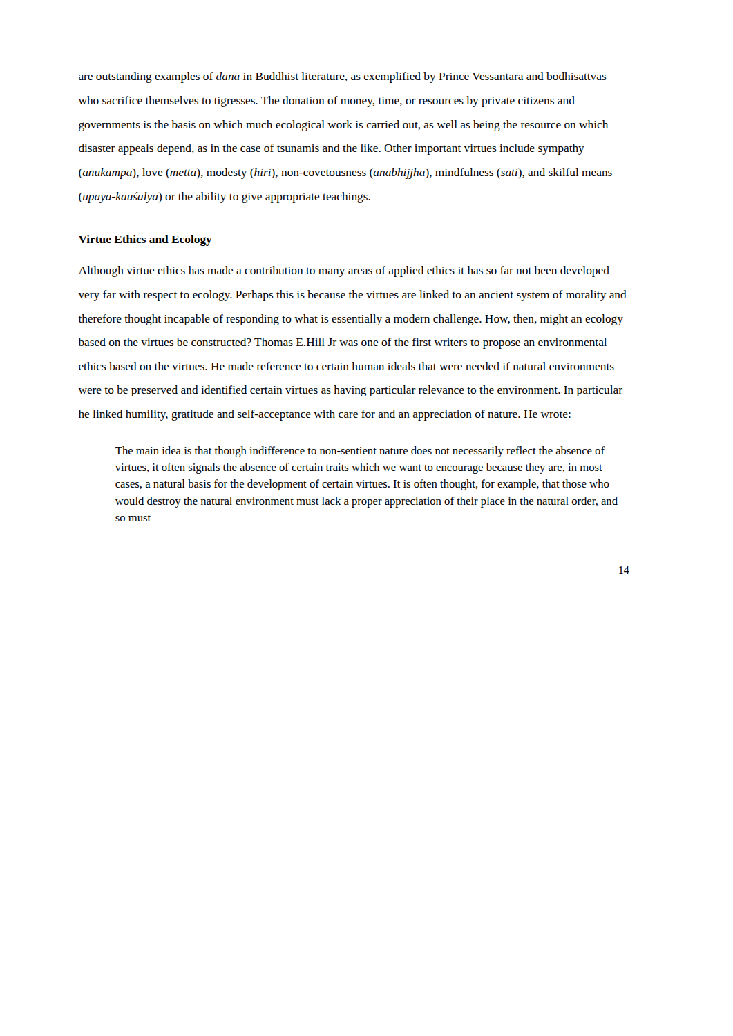are outstanding examples of dāna in Buddhist literature, as exemplified by Prince Vessantara and bodhisattvas who sacrifice themselves to tigresses. The donation of money, time, or resources by private citizens and governments is the basis on which much ecological work is carried out, as well as being the resource on which disaster appeals depend, as in the case of tsunamis and the like. Other important virtues include sympathy (anukampā), love (mettā), modesty (hiri), non-covetousness (anabhijjhā), mindfulness (sati), and skilful means (upāya-kauśalya) or the ability to give appropriate teachings.
Virtue Ethics and Ecology
Although virtue ethics has made a contribution to many areas of applied ethics it has so far not been developed very far with respect to ecology. Perhaps this is because the virtues are linked to an ancient system of morality and therefore thought incapable of responding to what is essentially a modern challenge. How, then, might an ecology based on the virtues be constructed? Thomas E.Hill Jr was one of the first writers to propose an environmental ethics based on the virtues. He made reference to certain human ideals that were needed if natural environments were to be preserved and identified certain virtues as having particular relevance to the environment. In particular he linked humility, gratitude and self-acceptance with care for and an appreciation of nature. He wrote:
The main idea is that though indifference to non-sentient nature does not necessarily reflect the absence of virtues, it often signals the absence of certain traits which we want to encourage because they are, in most cases, a natural basis for the development of certain virtues. It is often thought, for example, that those who would destroy the natural environment must lack a proper appreciation of their place in the natural order, and so must
14